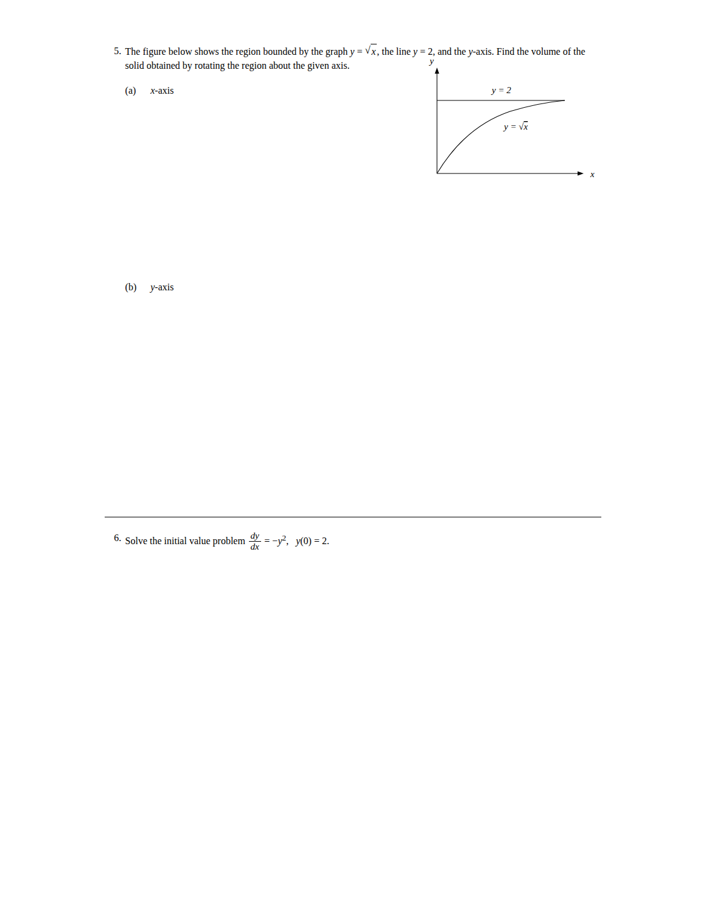5. The figure below shows the region bounded by the graph y = x, the line y = 2, and the y-axis. Find the volume of the solid obtained by rotating the region about the given axis.
y x y = 2 y = √x
(a) x-axis
(b) y-axis
6. Solve the initial value problem dy dx = −y2, y(0) = 2.